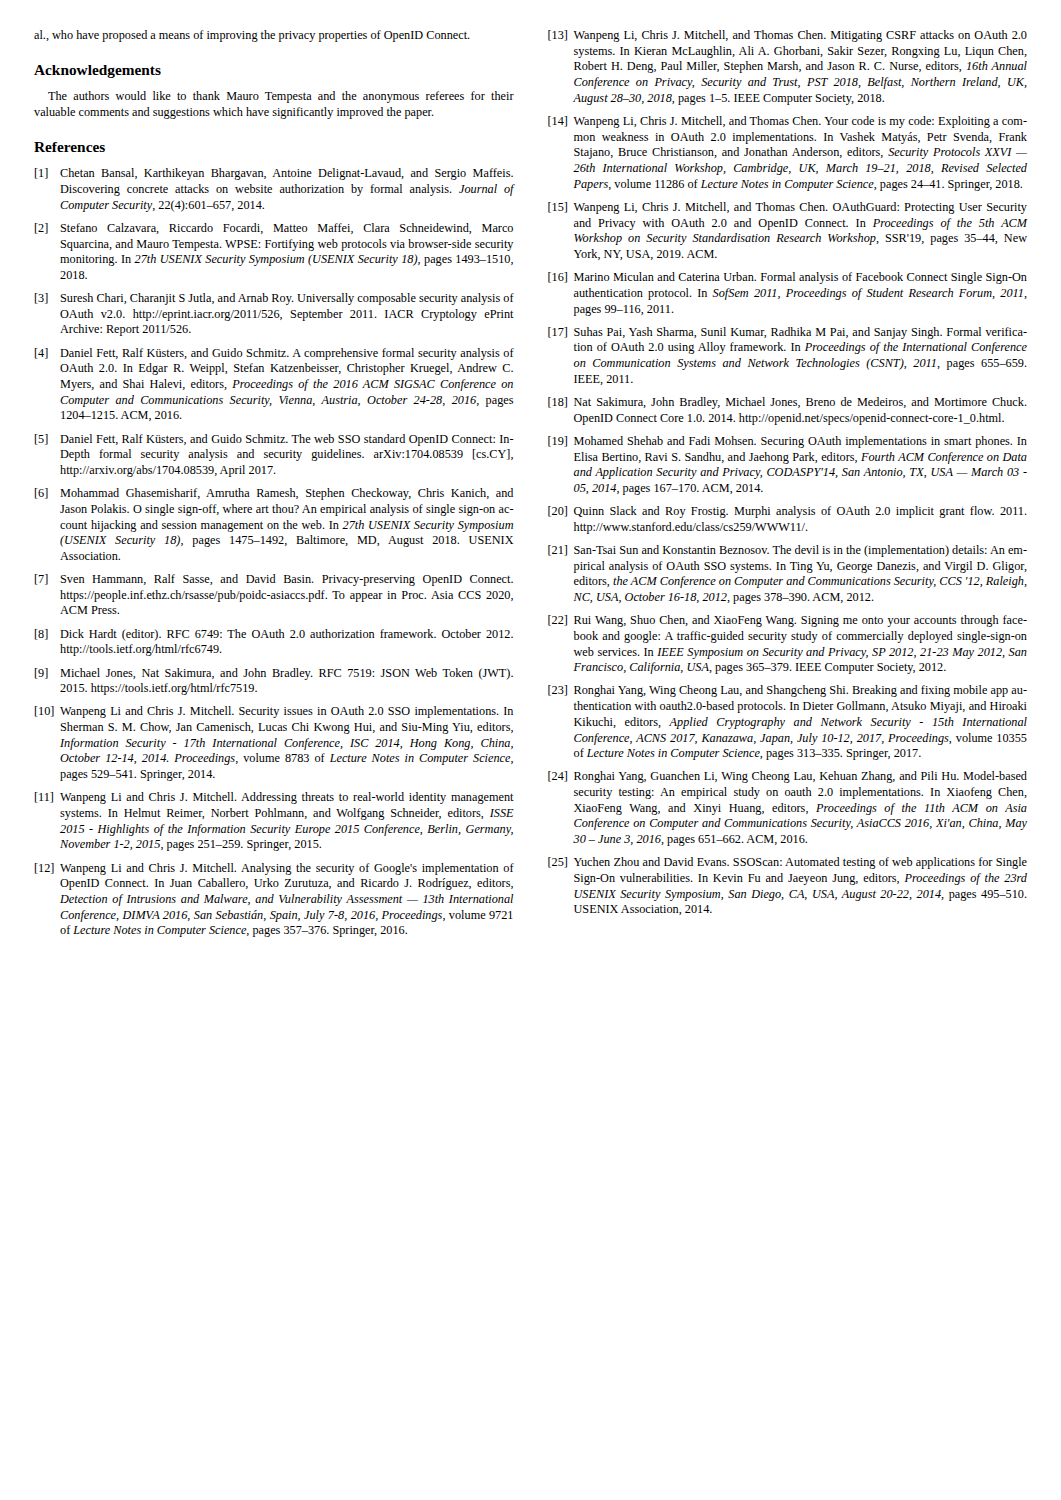al., who have proposed a means of improving the privacy properties of OpenID Connect.
Acknowledgements
The authors would like to thank Mauro Tempesta and the anonymous referees for their valuable comments and suggestions which have significantly improved the paper.
References
[1] Chetan Bansal, Karthikeyan Bhargavan, Antoine Delignat-Lavaud, and Sergio Maffeis. Discovering concrete attacks on website authorization by formal analysis. Journal of Computer Security, 22(4):601–657, 2014.
[2] Stefano Calzavara, Riccardo Focardi, Matteo Maffei, Clara Schneidewind, Marco Squarcina, and Mauro Tempesta. WPSE: Fortifying web protocols via browser-side security monitoring. In 27th USENIX Security Symposium (USENIX Security 18), pages 1493–1510, 2018.
[3] Suresh Chari, Charanjit S Jutla, and Arnab Roy. Universally composable security analysis of OAuth v2.0. http://eprint.iacr.org/2011/526, September 2011. IACR Cryptology ePrint Archive: Report 2011/526.
[4] Daniel Fett, Ralf Küsters, and Guido Schmitz. A comprehensive formal security analysis of OAuth 2.0. In Edgar R. Weippl, Stefan Katzenbeisser, Christopher Kruegel, Andrew C. Myers, and Shai Halevi, editors, Proceedings of the 2016 ACM SIGSAC Conference on Computer and Communications Security, Vienna, Austria, October 24-28, 2016, pages 1204–1215. ACM, 2016.
[5] Daniel Fett, Ralf Küsters, and Guido Schmitz. The web SSO standard OpenID Connect: In-Depth formal security analysis and security guidelines. arXiv:1704.08539 [cs.CY], http://arxiv.org/abs/1704.08539, April 2017.
[6] Mohammad Ghasemisharif, Amrutha Ramesh, Stephen Checkoway, Chris Kanich, and Jason Polakis. O single sign-off, where art thou? An empirical analysis of single sign-on account hijacking and session management on the web. In 27th USENIX Security Symposium (USENIX Security 18), pages 1475–1492, Baltimore, MD, August 2018. USENIX Association.
[7] Sven Hammann, Ralf Sasse, and David Basin. Privacy-preserving OpenID Connect. https://people.inf.ethz.ch/rsasse/pub/poidc-asiaccs.pdf. To appear in Proc. Asia CCS 2020, ACM Press.
[8] Dick Hardt (editor). RFC 6749: The OAuth 2.0 authorization framework. October 2012. http://tools.ietf.org/html/rfc6749.
[9] Michael Jones, Nat Sakimura, and John Bradley. RFC 7519: JSON Web Token (JWT). 2015. https://tools.ietf.org/html/rfc7519.
[10] Wanpeng Li and Chris J. Mitchell. Security issues in OAuth 2.0 SSO implementations. In Sherman S. M. Chow, Jan Camenisch, Lucas Chi Kwong Hui, and Siu-Ming Yiu, editors, Information Security - 17th International Conference, ISC 2014, Hong Kong, China, October 12-14, 2014. Proceedings, volume 8783 of Lecture Notes in Computer Science, pages 529–541. Springer, 2014.
[11] Wanpeng Li and Chris J. Mitchell. Addressing threats to real-world identity management systems. In Helmut Reimer, Norbert Pohlmann, and Wolfgang Schneider, editors, ISSE 2015 - Highlights of the Information Security Europe 2015 Conference, Berlin, Germany, November 1-2, 2015, pages 251–259. Springer, 2015.
[12] Wanpeng Li and Chris J. Mitchell. Analysing the security of Google's implementation of OpenID Connect. In Juan Caballero, Urko Zurutuza, and Ricardo J. Rodríguez, editors, Detection of Intrusions and Malware, and Vulnerability Assessment — 13th International Conference, DIMVA 2016, San Sebastián, Spain, July 7-8, 2016, Proceedings, volume 9721 of Lecture Notes in Computer Science, pages 357–376. Springer, 2016.
[13] Wanpeng Li, Chris J. Mitchell, and Thomas Chen. Mitigating CSRF attacks on OAuth 2.0 systems. In Kieran McLaughlin, Ali A. Ghorbani, Sakir Sezer, Rongxing Lu, Liqun Chen, Robert H. Deng, Paul Miller, Stephen Marsh, and Jason R. C. Nurse, editors, 16th Annual Conference on Privacy, Security and Trust, PST 2018, Belfast, Northern Ireland, UK, August 28–30, 2018, pages 1–5. IEEE Computer Society, 2018.
[14] Wanpeng Li, Chris J. Mitchell, and Thomas Chen. Your code is my code: Exploiting a common weakness in OAuth 2.0 implementations. In Vashek Matyás, Petr Svenda, Frank Stajano, Bruce Christianson, and Jonathan Anderson, editors, Security Protocols XXVI — 26th International Workshop, Cambridge, UK, March 19–21, 2018, Revised Selected Papers, volume 11286 of Lecture Notes in Computer Science, pages 24–41. Springer, 2018.
[15] Wanpeng Li, Chris J. Mitchell, and Thomas Chen. OAuthGuard: Protecting User Security and Privacy with OAuth 2.0 and OpenID Connect. In Proceedings of the 5th ACM Workshop on Security Standardisation Research Workshop, SSR'19, pages 35–44, New York, NY, USA, 2019. ACM.
[16] Marino Miculan and Caterina Urban. Formal analysis of Facebook Connect Single Sign-On authentication protocol. In SofSem 2011, Proceedings of Student Research Forum, 2011, pages 99–116, 2011.
[17] Suhas Pai, Yash Sharma, Sunil Kumar, Radhika M Pai, and Sanjay Singh. Formal verification of OAuth 2.0 using Alloy framework. In Proceedings of the International Conference on Communication Systems and Network Technologies (CSNT), 2011, pages 655–659. IEEE, 2011.
[18] Nat Sakimura, John Bradley, Michael Jones, Breno de Medeiros, and Mortimore Chuck. OpenID Connect Core 1.0. 2014. http://openid.net/specs/openid-connect-core-1_0.html.
[19] Mohamed Shehab and Fadi Mohsen. Securing OAuth implementations in smart phones. In Elisa Bertino, Ravi S. Sandhu, and Jaehong Park, editors, Fourth ACM Conference on Data and Application Security and Privacy, CODASPY'14, San Antonio, TX, USA — March 03 - 05, 2014, pages 167–170. ACM, 2014.
[20] Quinn Slack and Roy Frostig. Murphi analysis of OAuth 2.0 implicit grant flow. 2011. http://www.stanford.edu/class/cs259/WWW11/.
[21] San-Tsai Sun and Konstantin Beznosov. The devil is in the (implementation) details: An empirical analysis of OAuth SSO systems. In Ting Yu, George Danezis, and Virgil D. Gligor, editors, the ACM Conference on Computer and Communications Security, CCS '12, Raleigh, NC, USA, October 16-18, 2012, pages 378–390. ACM, 2012.
[22] Rui Wang, Shuo Chen, and XiaoFeng Wang. Signing me onto your accounts through facebook and google: A traffic-guided security study of commercially deployed single-sign-on web services. In IEEE Symposium on Security and Privacy, SP 2012, 21-23 May 2012, San Francisco, California, USA, pages 365–379. IEEE Computer Society, 2012.
[23] Ronghai Yang, Wing Cheong Lau, and Shangcheng Shi. Breaking and fixing mobile app authentication with oauth2.0-based protocols. In Dieter Gollmann, Atsuko Miyaji, and Hiroaki Kikuchi, editors, Applied Cryptography and Network Security - 15th International Conference, ACNS 2017, Kanazawa, Japan, July 10-12, 2017, Proceedings, volume 10355 of Lecture Notes in Computer Science, pages 313–335. Springer, 2017.
[24] Ronghai Yang, Guanchen Li, Wing Cheong Lau, Kehuan Zhang, and Pili Hu. Model-based security testing: An empirical study on oauth 2.0 implementations. In Xiaofeng Chen, XiaoFeng Wang, and Xinyi Huang, editors, Proceedings of the 11th ACM on Asia Conference on Computer and Communications Security, AsiaCCS 2016, Xi'an, China, May 30 – June 3, 2016, pages 651–662. ACM, 2016.
[25] Yuchen Zhou and David Evans. SSOScan: Automated testing of web applications for Single Sign-On vulnerabilities. In Kevin Fu and Jaeyeon Jung, editors, Proceedings of the 23rd USENIX Security Symposium, San Diego, CA, USA, August 20-22, 2014, pages 495–510. USENIX Association, 2014.